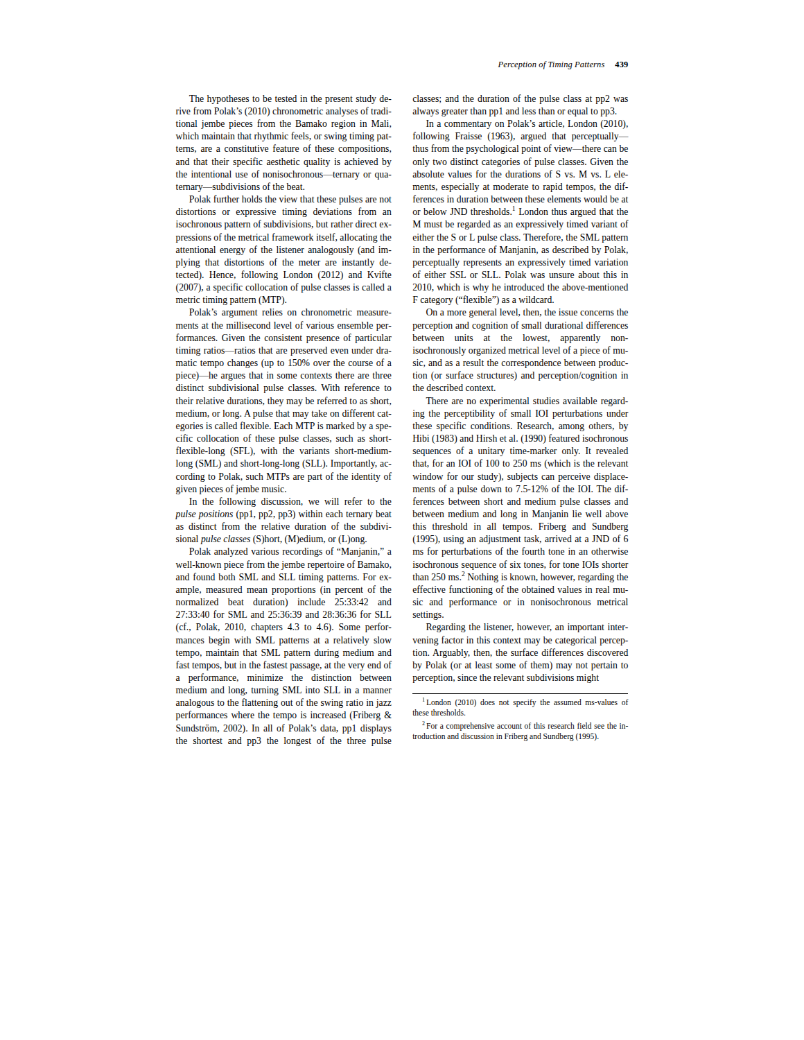Perception of Timing Patterns 439
The hypotheses to be tested in the present study derive from Polak’s (2010) chronometric analyses of traditional jembe pieces from the Bamako region in Mali, which maintain that rhythmic feels, or swing timing patterns, are a constitutive feature of these compositions, and that their specific aesthetic quality is achieved by the intentional use of nonisochronous—ternary or quaternary—subdivisions of the beat.
Polak further holds the view that these pulses are not distortions or expressive timing deviations from an isochronous pattern of subdivisions, but rather direct expressions of the metrical framework itself, allocating the attentional energy of the listener analogously (and implying that distortions of the meter are instantly detected). Hence, following London (2012) and Kvifte (2007), a specific collocation of pulse classes is called a metric timing pattern (MTP).
Polak’s argument relies on chronometric measurements at the millisecond level of various ensemble performances. Given the consistent presence of particular timing ratios—ratios that are preserved even under dramatic tempo changes (up to 150% over the course of a piece)—he argues that in some contexts there are three distinct subdivisional pulse classes. With reference to their relative durations, they may be referred to as short, medium, or long. A pulse that may take on different categories is called flexible. Each MTP is marked by a specific collocation of these pulse classes, such as short-flexible-long (SFL), with the variants short-medium-long (SML) and short-long-long (SLL). Importantly, according to Polak, such MTPs are part of the identity of given pieces of jembe music.
In the following discussion, we will refer to the pulse positions (pp1, pp2, pp3) within each ternary beat as distinct from the relative duration of the subdivisional pulse classes (S)hort, (M)edium, or (L)ong.
Polak analyzed various recordings of “Manjanin,” a well-known piece from the jembe repertoire of Bamako, and found both SML and SLL timing patterns. For example, measured mean proportions (in percent of the normalized beat duration) include 25:33:42 and 27:33:40 for SML and 25:36:39 and 28:36:36 for SLL (cf., Polak, 2010, chapters 4.3 to 4.6). Some performances begin with SML patterns at a relatively slow tempo, maintain that SML pattern during medium and fast tempos, but in the fastest passage, at the very end of a performance, minimize the distinction between medium and long, turning SML into SLL in a manner analogous to the flattening out of the swing ratio in jazz performances where the tempo is increased (Friberg & Sundström, 2002). In all of Polak’s data, pp1 displays the shortest and pp3 the longest of the three pulse classes; and the duration of the pulse class at pp2 was always greater than pp1 and less than or equal to pp3.
In a commentary on Polak’s article, London (2010), following Fraisse (1963), argued that perceptually—thus from the psychological point of view—there can be only two distinct categories of pulse classes. Given the absolute values for the durations of S vs. M vs. L elements, especially at moderate to rapid tempos, the differences in duration between these elements would be at or below JND thresholds.1 London thus argued that the M must be regarded as an expressively timed variant of either the S or L pulse class. Therefore, the SML pattern in the performance of Manjanin, as described by Polak, perceptually represents an expressively timed variation of either SSL or SLL. Polak was unsure about this in 2010, which is why he introduced the above-mentioned F category (“flexible”) as a wildcard.
On a more general level, then, the issue concerns the perception and cognition of small durational differences between units at the lowest, apparently nonisochronously organized metrical level of a piece of music, and as a result the correspondence between production (or surface structures) and perception/cognition in the described context.
There are no experimental studies available regarding the perceptibility of small IOI perturbations under these specific conditions. Research, among others, by Hibi (1983) and Hirsh et al. (1990) featured isochronous sequences of a unitary time-marker only. It revealed that, for an IOI of 100 to 250 ms (which is the relevant window for our study), subjects can perceive displacements of a pulse down to 7.5-12% of the IOI. The differences between short and medium pulse classes and between medium and long in Manjanin lie well above this threshold in all tempos. Friberg and Sundberg (1995), using an adjustment task, arrived at a JND of 6 ms for perturbations of the fourth tone in an otherwise isochronous sequence of six tones, for tone IOIs shorter than 250 ms.2 Nothing is known, however, regarding the effective functioning of the obtained values in real music and performance or in nonisochronous metrical settings.
Regarding the listener, however, an important intervening factor in this context may be categorical perception. Arguably, then, the surface differences discovered by Polak (or at least some of them) may not pertain to perception, since the relevant subdivisions might
1London (2010) does not specify the assumed ms-values of these thresholds.
2For a comprehensive account of this research field see the introduction and discussion in Friberg and Sundberg (1995).